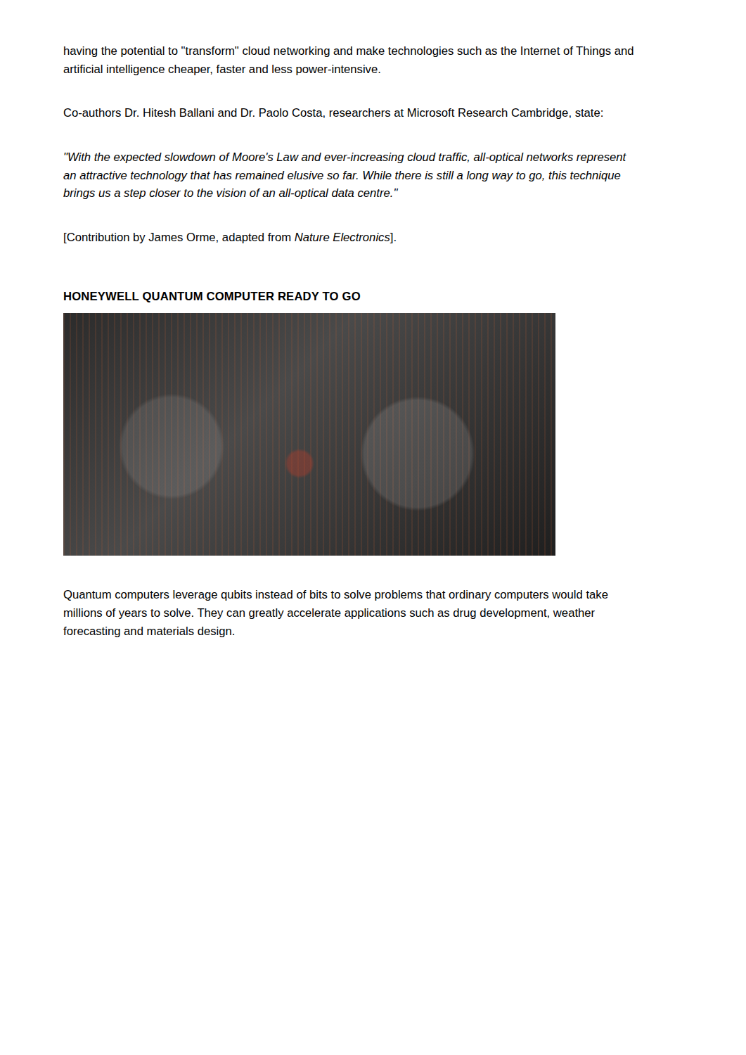having the potential to "transform" cloud networking and make technologies such as the Internet of Things and artificial intelligence cheaper, faster and less power-intensive.
Co-authors Dr. Hitesh Ballani and Dr. Paolo Costa, researchers at Microsoft Research Cambridge, state:
"With the expected slowdown of Moore's Law and ever-increasing cloud traffic, all-optical networks represent an attractive technology that has remained elusive so far. While there is still a long way to go, this technique brings us a step closer to the vision of an all-optical data centre."
[Contribution by James Orme, adapted from Nature Electronics].
HONEYWELL QUANTUM COMPUTER READY TO GO
Quantum computers leverage qubits instead of bits to solve problems that ordinary computers would take millions of years to solve. They can greatly accelerate applications such as drug development, weather forecasting and materials design.